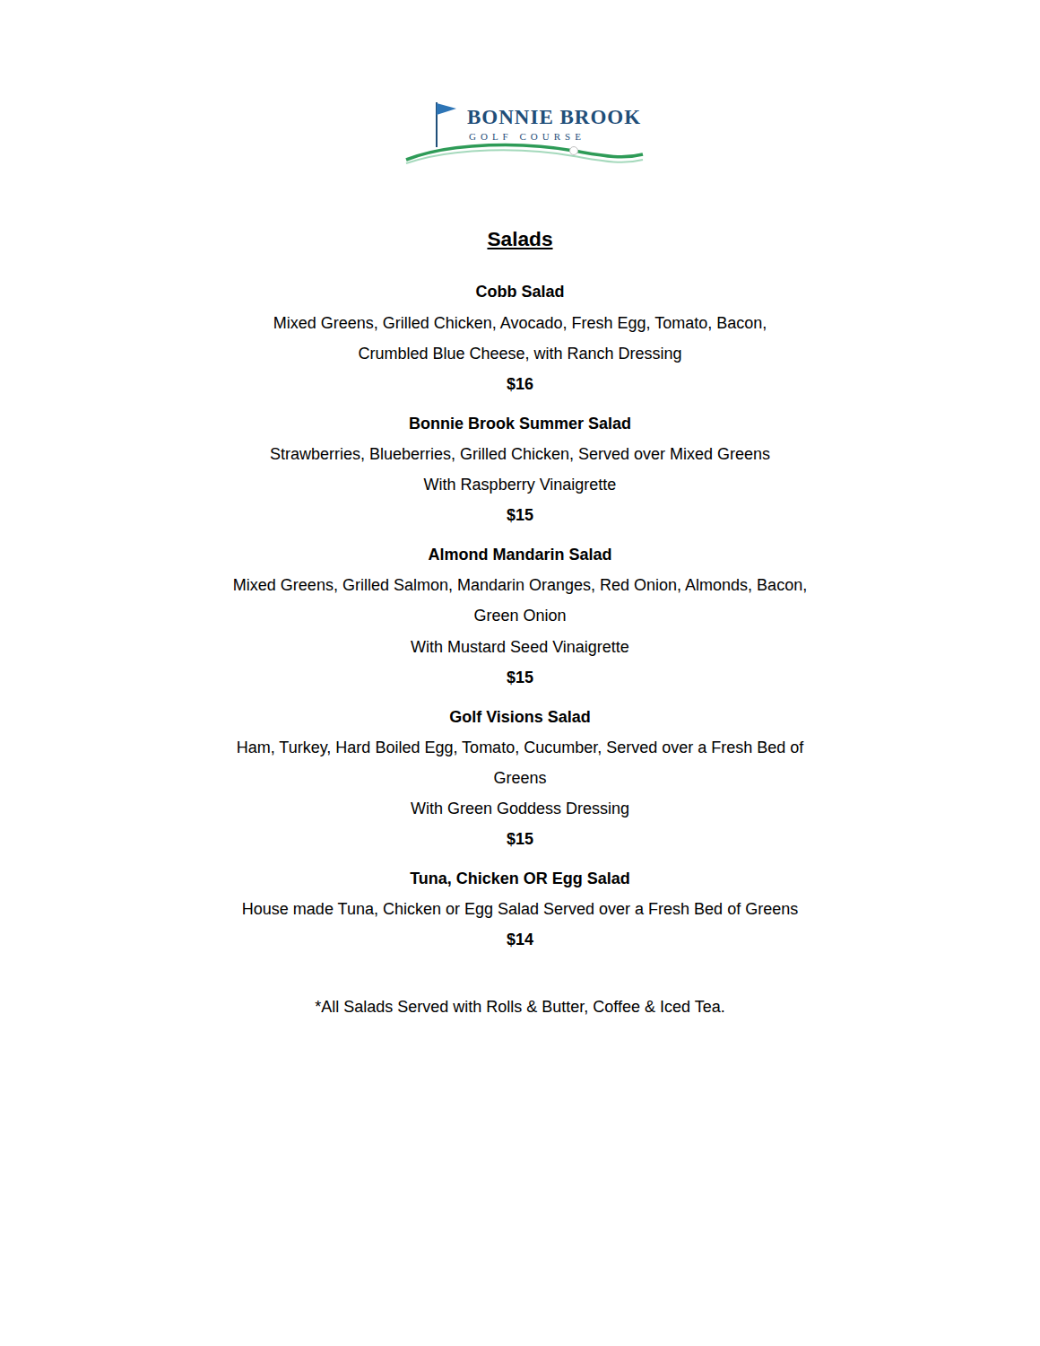BONNIE BROOK GOLF COURSE
Salads
Cobb Salad
Mixed Greens, Grilled Chicken, Avocado, Fresh Egg, Tomato, Bacon,
Crumbled Blue Cheese, with Ranch Dressing
$16
Bonnie Brook Summer Salad
Strawberries, Blueberries, Grilled Chicken, Served over Mixed Greens
With Raspberry Vinaigrette
$15
Almond Mandarin Salad
Mixed Greens, Grilled Salmon, Mandarin Oranges, Red Onion, Almonds, Bacon, Green Onion
With Mustard Seed Vinaigrette
$15
Golf Visions Salad
Ham, Turkey, Hard Boiled Egg, Tomato, Cucumber, Served over a Fresh Bed of Greens
With Green Goddess Dressing
$15
Tuna, Chicken OR Egg Salad
House made Tuna, Chicken or Egg Salad Served over a Fresh Bed of Greens
$14
*All Salads Served with Rolls & Butter, Coffee & Iced Tea.